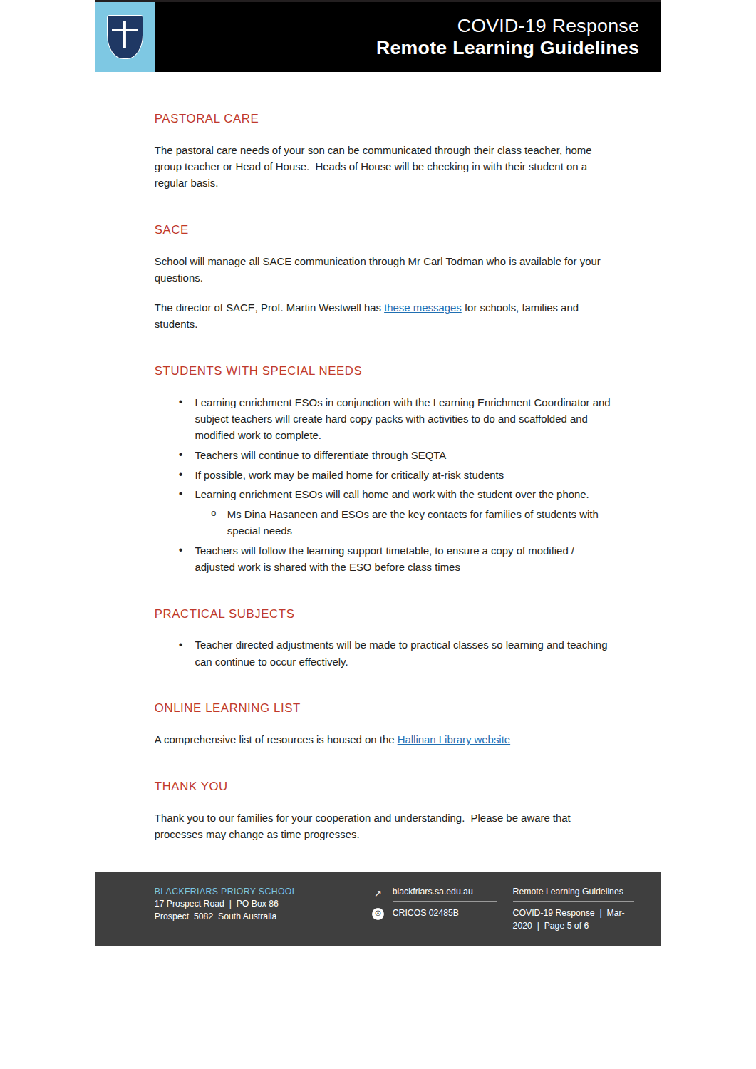COVID-19 Response
Remote Learning Guidelines
Pastoral Care
The pastoral care needs of your son can be communicated through their class teacher, home group teacher or Head of House. Heads of House will be checking in with their student on a regular basis.
SACE
School will manage all SACE communication through Mr Carl Todman who is available for your questions.
The director of SACE, Prof. Martin Westwell has these messages for schools, families and students.
Students with Special Needs
Learning enrichment ESOs in conjunction with the Learning Enrichment Coordinator and subject teachers will create hard copy packs with activities to do and scaffolded and modified work to complete.
Teachers will continue to differentiate through SEQTA
If possible, work may be mailed home for critically at-risk students
Learning enrichment ESOs will call home and work with the student over the phone.
Ms Dina Hasaneen and ESOs are the key contacts for families of students with special needs
Teachers will follow the learning support timetable, to ensure a copy of modified / adjusted work is shared with the ESO before class times
Practical Subjects
Teacher directed adjustments will be made to practical classes so learning and teaching can continue to occur effectively.
Online Learning List
A comprehensive list of resources is housed on the Hallinan Library website
Thank You
Thank you to our families for your cooperation and understanding. Please be aware that processes may change as time progresses.
BLACKFRIARS PRIORY SCHOOL
17 Prospect Road | PO Box 86
Prospect 5082 South Australia
↗ blackfriars.sa.edu.au
☉ CRICOS 02485B
Remote Learning Guidelines
COVID-19 Response | Mar-2020 | Page 5 of 6